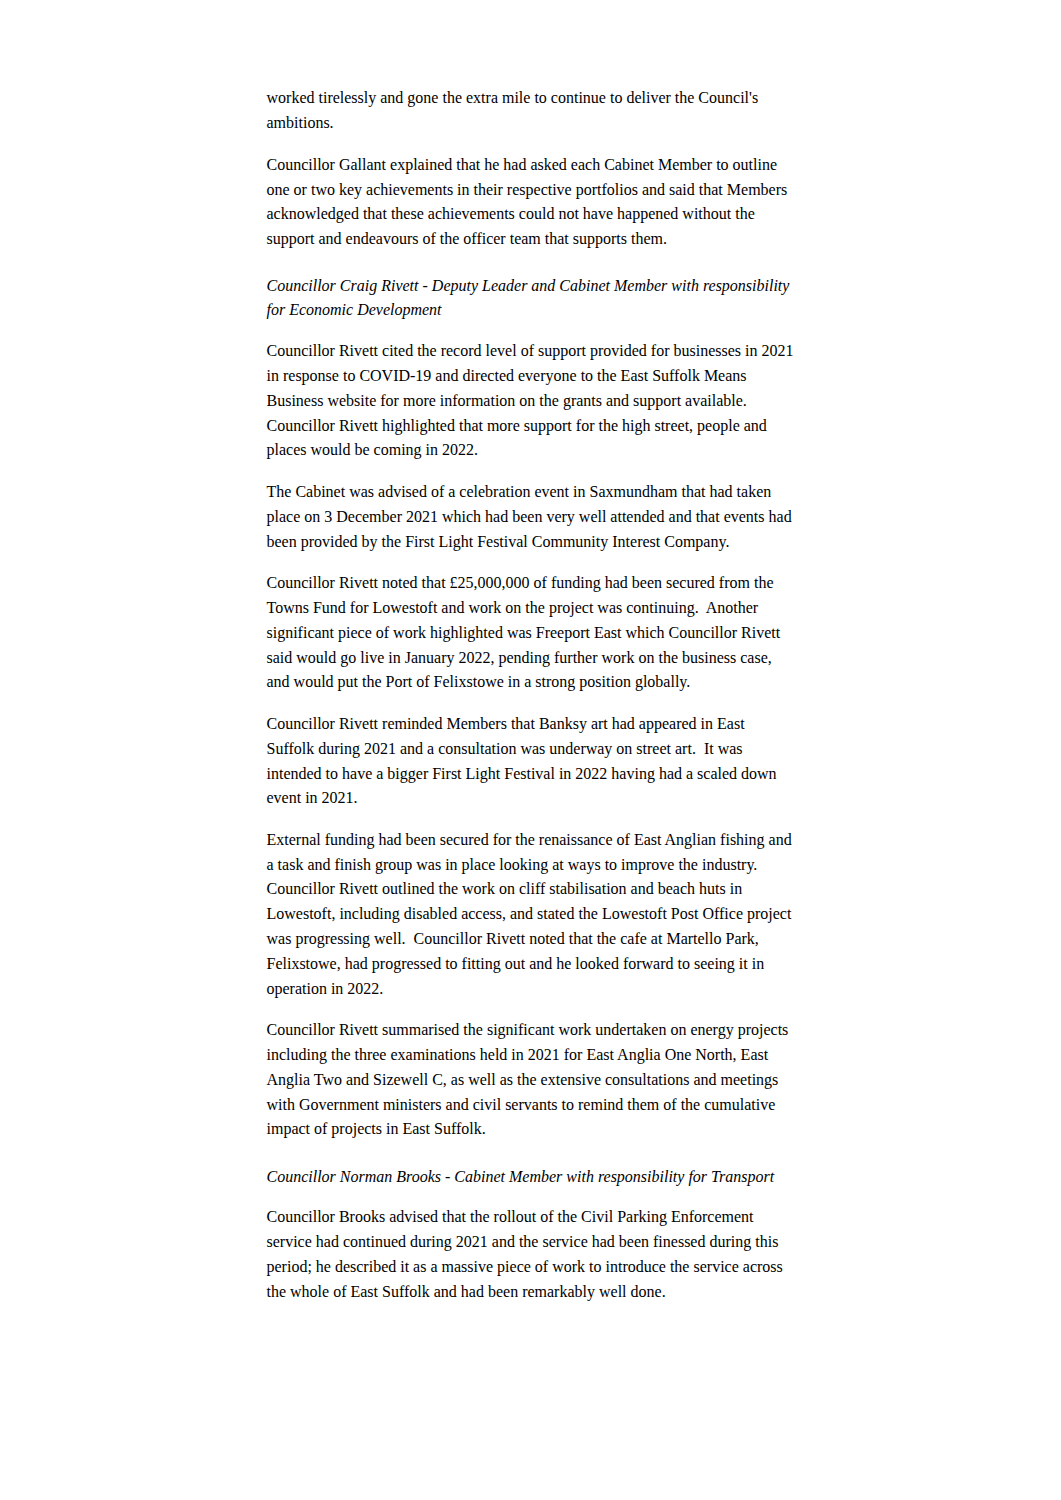worked tirelessly and gone the extra mile to continue to deliver the Council's ambitions.
Councillor Gallant explained that he had asked each Cabinet Member to outline one or two key achievements in their respective portfolios and said that Members acknowledged that these achievements could not have happened without the support and endeavours of the officer team that supports them.
Councillor Craig Rivett - Deputy Leader and Cabinet Member with responsibility for Economic Development
Councillor Rivett cited the record level of support provided for businesses in 2021 in response to COVID-19 and directed everyone to the East Suffolk Means Business website for more information on the grants and support available. Councillor Rivett highlighted that more support for the high street, people and places would be coming in 2022.
The Cabinet was advised of a celebration event in Saxmundham that had taken place on 3 December 2021 which had been very well attended and that events had been provided by the First Light Festival Community Interest Company.
Councillor Rivett noted that £25,000,000 of funding had been secured from the Towns Fund for Lowestoft and work on the project was continuing. Another significant piece of work highlighted was Freeport East which Councillor Rivett said would go live in January 2022, pending further work on the business case, and would put the Port of Felixstowe in a strong position globally.
Councillor Rivett reminded Members that Banksy art had appeared in East Suffolk during 2021 and a consultation was underway on street art. It was intended to have a bigger First Light Festival in 2022 having had a scaled down event in 2021.
External funding had been secured for the renaissance of East Anglian fishing and a task and finish group was in place looking at ways to improve the industry. Councillor Rivett outlined the work on cliff stabilisation and beach huts in Lowestoft, including disabled access, and stated the Lowestoft Post Office project was progressing well. Councillor Rivett noted that the cafe at Martello Park, Felixstowe, had progressed to fitting out and he looked forward to seeing it in operation in 2022.
Councillor Rivett summarised the significant work undertaken on energy projects including the three examinations held in 2021 for East Anglia One North, East Anglia Two and Sizewell C, as well as the extensive consultations and meetings with Government ministers and civil servants to remind them of the cumulative impact of projects in East Suffolk.
Councillor Norman Brooks - Cabinet Member with responsibility for Transport
Councillor Brooks advised that the rollout of the Civil Parking Enforcement service had continued during 2021 and the service had been finessed during this period; he described it as a massive piece of work to introduce the service across the whole of East Suffolk and had been remarkably well done.